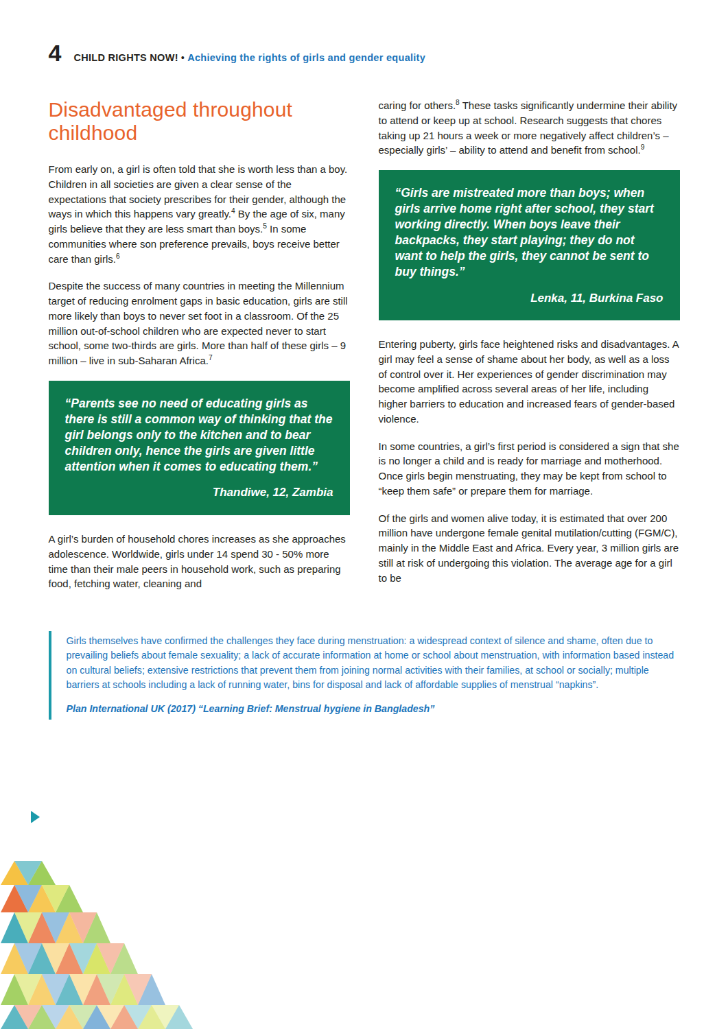4
CHILD RIGHTS NOW!•Achieving the rights of girls and gender equality
Disadvantaged throughout childhood
From early on, a girl is often told that she is worth less than a boy. Children in all societies are given a clear sense of the expectations that society prescribes for their gender, although the ways in which this happens vary greatly.4 By the age of six, many girls believe that they are less smart than boys.5 In some communities where son preference prevails, boys receive better care than girls.6
Despite the success of many countries in meeting the Millennium target of reducing enrolment gaps in basic education, girls are still more likely than boys to never set foot in a classroom. Of the 25 million out-of-school children who are expected never to start school, some two-thirds are girls. More than half of these girls – 9 million – live in sub-Saharan Africa.7
“Parents see no need of educating girls as there is still a common way of thinking that the girl belongs only to the kitchen and to bear children only, hence the girls are given little attention when it comes to educating them.”
Thandiwe, 12, Zambia
A girl’s burden of household chores increases as she approaches adolescence. Worldwide, girls under 14 spend 30 - 50% more time than their male peers in household work, such as preparing food, fetching water, cleaning and
caring for others.8 These tasks significantly undermine their ability to attend or keep up at school. Research suggests that chores taking up 21 hours a week or more negatively affect children’s – especially girls’ – ability to attend and benefit from school.9
“Girls are mistreated more than boys; when girls arrive home right after school, they start working directly. When boys leave their backpacks, they start playing; they do not want to help the girls, they cannot be sent to buy things.”
Lenka, 11, Burkina Faso
Entering puberty, girls face heightened risks and disadvantages. A girl may feel a sense of shame about her body, as well as a loss of control over it. Her experiences of gender discrimination may become amplified across several areas of her life, including higher barriers to education and increased fears of gender-based violence.
In some countries, a girl’s first period is considered a sign that she is no longer a child and is ready for marriage and motherhood. Once girls begin menstruating, they may be kept from school to “keep them safe” or prepare them for marriage.
Of the girls and women alive today, it is estimated that over 200 million have undergone female genital mutilation/cutting (FGM/C), mainly in the Middle East and Africa. Every year, 3 million girls are still at risk of undergoing this violation. The average age for a girl to be
Girls themselves have confirmed the challenges they face during menstruation: a widespread context of silence and shame, often due to prevailing beliefs about female sexuality; a lack of accurate information at home or school about menstruation, with information based instead on cultural beliefs; extensive restrictions that prevent them from joining normal activities with their families, at school or socially; multiple barriers at schools including a lack of running water, bins for disposal and lack of affordable supplies of menstrual “napkins”.
Plan International UK (2017) “Learning Brief: Menstrual hygiene in Bangladesh”